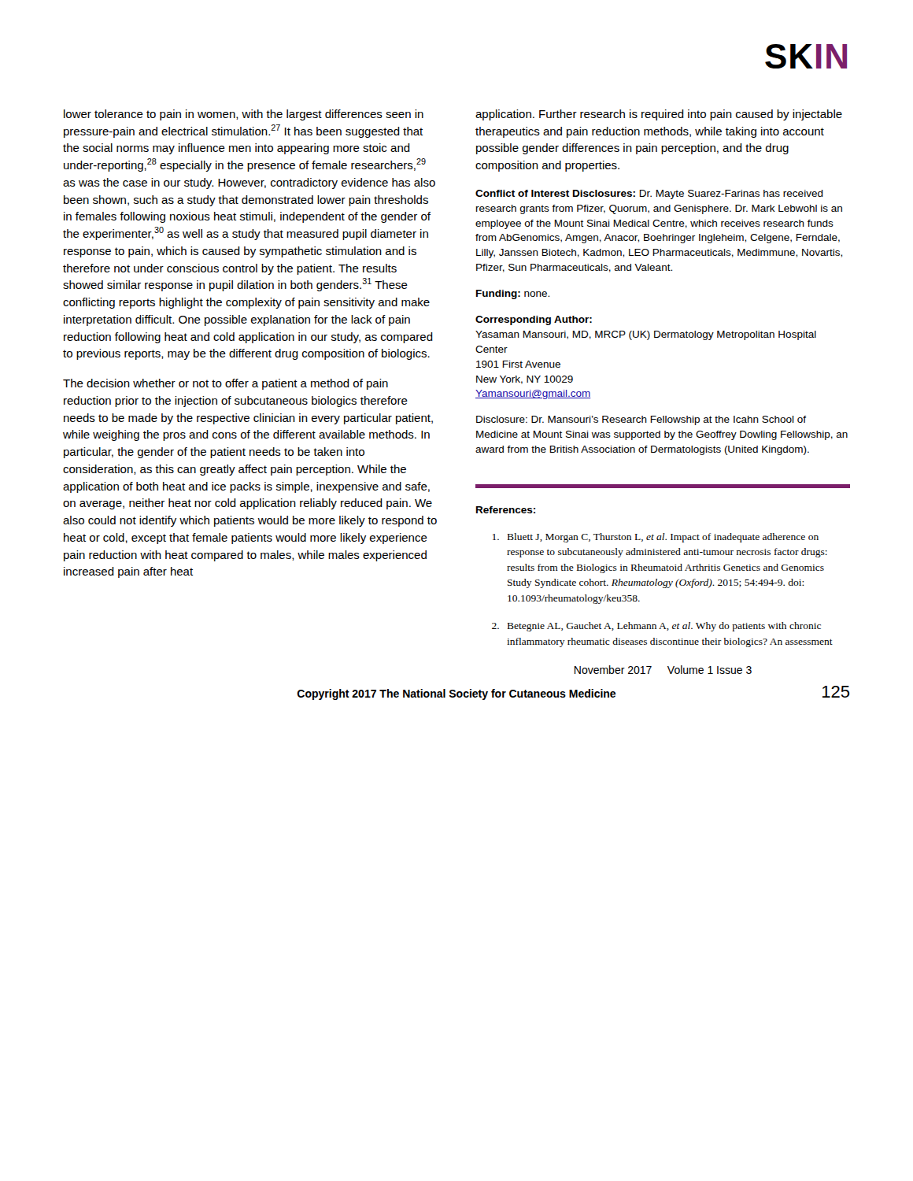SK IN
lower tolerance to pain in women, with the largest differences seen in pressure-pain and electrical stimulation.27 It has been suggested that the social norms may influence men into appearing more stoic and under-reporting,28 especially in the presence of female researchers,29 as was the case in our study. However, contradictory evidence has also been shown, such as a study that demonstrated lower pain thresholds in females following noxious heat stimuli, independent of the gender of the experimenter,30 as well as a study that measured pupil diameter in response to pain, which is caused by sympathetic stimulation and is therefore not under conscious control by the patient. The results showed similar response in pupil dilation in both genders.31 These conflicting reports highlight the complexity of pain sensitivity and make interpretation difficult. One possible explanation for the lack of pain reduction following heat and cold application in our study, as compared to previous reports, may be the different drug composition of biologics.
The decision whether or not to offer a patient a method of pain reduction prior to the injection of subcutaneous biologics therefore needs to be made by the respective clinician in every particular patient, while weighing the pros and cons of the different available methods. In particular, the gender of the patient needs to be taken into consideration, as this can greatly affect pain perception. While the application of both heat and ice packs is simple, inexpensive and safe, on average, neither heat nor cold application reliably reduced pain. We also could not identify which patients would be more likely to respond to heat or cold, except that female patients would more likely experience pain reduction with heat compared to males, while males experienced increased pain after heat
application. Further research is required into pain caused by injectable therapeutics and pain reduction methods, while taking into account possible gender differences in pain perception, and the drug composition and properties.
Conflict of Interest Disclosures: Dr. Mayte Suarez-Farinas has received research grants from Pfizer, Quorum, and Genisphere. Dr. Mark Lebwohl is an employee of the Mount Sinai Medical Centre, which receives research funds from AbGenomics, Amgen, Anacor, Boehringer Ingleheim, Celgene, Ferndale, Lilly, Janssen Biotech, Kadmon, LEO Pharmaceuticals, Medimmune, Novartis, Pfizer, Sun Pharmaceuticals, and Valeant.
Funding: none.
Corresponding Author:
Yasaman Mansouri, MD, MRCP (UK) Dermatology Metropolitan Hospital Center
1901 First Avenue
New York, NY 10029
Yamansouri@gmail.com
Disclosure: Dr. Mansouri’s Research Fellowship at the Icahn School of Medicine at Mount Sinai was supported by the Geoffrey Dowling Fellowship, an award from the British Association of Dermatologists (United Kingdom).
References:
Bluett J, Morgan C, Thurston L, et al. Impact of inadequate adherence on response to subcutaneously administered anti-tumour necrosis factor drugs: results from the Biologics in Rheumatoid Arthritis Genetics and Genomics Study Syndicate cohort. Rheumatology (Oxford). 2015; 54:494-9. doi: 10.1093/rheumatology/keu358.
Betegnie AL, Gauchet A, Lehmann A, et al. Why do patients with chronic inflammatory rheumatic diseases discontinue their biologics? An assessment
November 2017 Volume 1 Issue 3
Copyright 2017 The National Society for Cutaneous Medicine
125